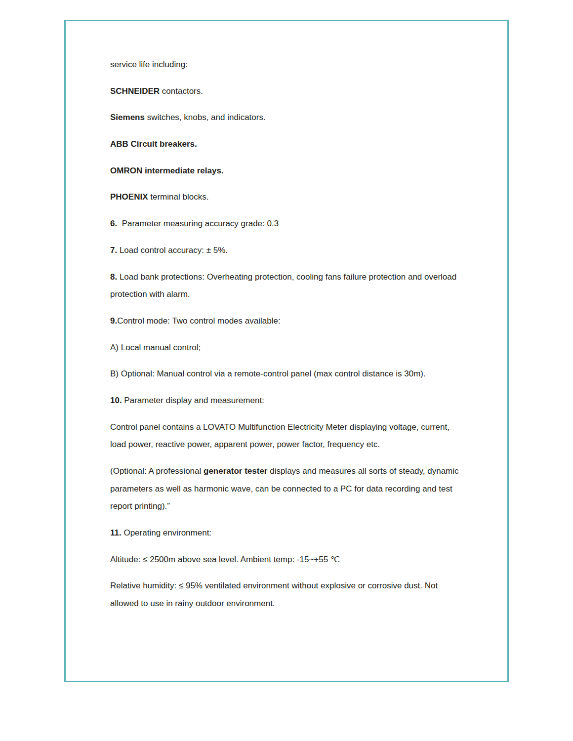service life including:
SCHNEIDER contactors.
Siemens switches, knobs, and indicators.
ABB Circuit breakers.
OMRON intermediate relays.
PHOENIX terminal blocks.
6. Parameter measuring accuracy grade: 0.3
7. Load control accuracy: ± 5%.
8. Load bank protections: Overheating protection, cooling fans failure protection and overload protection with alarm.
9. Control mode: Two control modes available:
A) Local manual control;
B) Optional: Manual control via a remote-control panel (max control distance is 30m).
10. Parameter display and measurement:
Control panel contains a LOVATO Multifunction Electricity Meter displaying voltage, current, load power, reactive power, apparent power, power factor, frequency etc.
(Optional: A professional generator tester displays and measures all sorts of steady, dynamic parameters as well as harmonic wave, can be connected to a PC for data recording and test report printing).”
11. Operating environment:
Altitude: ≤ 2500m above sea level. Ambient temp: -15~+55 ℃
Relative humidity: ≤ 95% ventilated environment without explosive or corrosive dust. Not allowed to use in rainy outdoor environment.